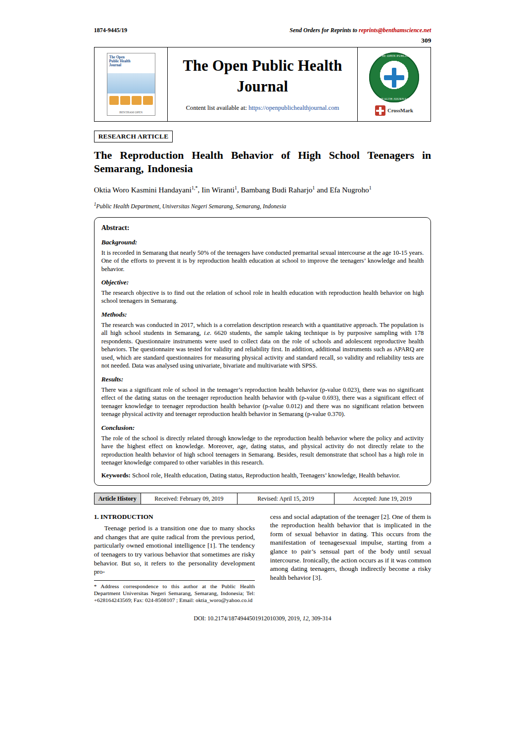1874-9445/19 Send Orders for Reprints to reprints@benthamscience.net
309
The Open
Public Health
Journal
BENTHAM OPEN
The Open Public Health Journal
Content list available at: https://openpublichealthjournal.com
THE OPEN PUBLIC
HEALTH JOURNAL
CrossMark
RESEARCH ARTICLE
The Reproduction Health Behavior of High School Teenagers in Semarang, Indonesia
Oktia Woro Kasmini Handayani1,*, Iin Wiranti1, Bambang Budi Raharjo1 and Efa Nugroho1
1Public Health Department, Universitas Negeri Semarang, Semarang, Indonesia
Abstract:
Background:
It is recorded in Semarang that nearly 50% of the teenagers have conducted premarital sexual intercourse at the age 10-15 years. One of the efforts to prevent it is by reproduction health education at school to improve the teenagers’ knowledge and health behavior.
Objective:
The research objective is to find out the relation of school role in health education with reproduction health behavior on high school teenagers in Semarang.
Methods:
The research was conducted in 2017, which is a correlation description research with a quantitative approach. The population is all high school students in Semarang, i.e. 6620 students, the sample taking technique is by purposive sampling with 178 respondents. Questionnaire instruments were used to collect data on the role of schools and adolescent reproductive health behaviors. The questionnaire was tested for validity and reliability first. In addition, additional instruments such as APARQ are used, which are standard questionnaires for measuring physical activity and standard recall, so validity and reliability tests are not needed. Data was analysed using univariate, bivariate and multivariate with SPSS.
Results:
There was a significant role of school in the teenager’s reproduction health behavior (p-value 0.023), there was no significant effect of the dating status on the teenager reproduction health behavior with (p-value 0.693), there was a significant effect of teenager knowledge to teenager reproduction health behavior (p-value 0.012) and there was no significant relation between teenage physical activity and teenager reproduction health behavior in Semarang (p-value 0.370).
Conclusion:
The role of the school is directly related through knowledge to the reproduction health behavior where the policy and activity have the highest effect on knowledge. Moreover, age, dating status, and physical activity do not directly relate to the reproduction health behavior of high school teenagers in Semarang. Besides, result demonstrate that school has a high role in teenager knowledge compared to other variables in this research.
Keywords: School role, Health education, Dating status, Reproduction health, Teenagers’ knowledge, Health behavior.
Article History
Received: February 09, 2019
Revised: April 15, 2019
Accepted: June 19, 2019
1. INTRODUCTION
Teenage period is a transition one due to many shocks and changes that are quite radical from the previous period, particularly owned emotional intelligence [1]. The tendency of teenagers to try various behavior that sometimes are risky behavior. But so, it refers to the personality development pro-
* Address correspondence to this author at the Public Health Department Universitas Negeri Semarang, Semarang, Indonesia; Tel: +628164243569; Fax: 024-8508107 ; Email: oktia_woro@yahoo.co.id
cess and social adaptation of the teenager [2]. One of them is the reproduction health behavior that is implicated in the form of sexual behavior in dating. This occurs from the manifestation of teenagesexual impulse, starting from a glance to pair’s sensual part of the body until sexual intercourse. Ironically, the action occurs as if it was common among dating teenagers, though indirectly become a risky health behavior [3].
DOI: 10.2174/1874944501912010309, 2019, 12, 309-314